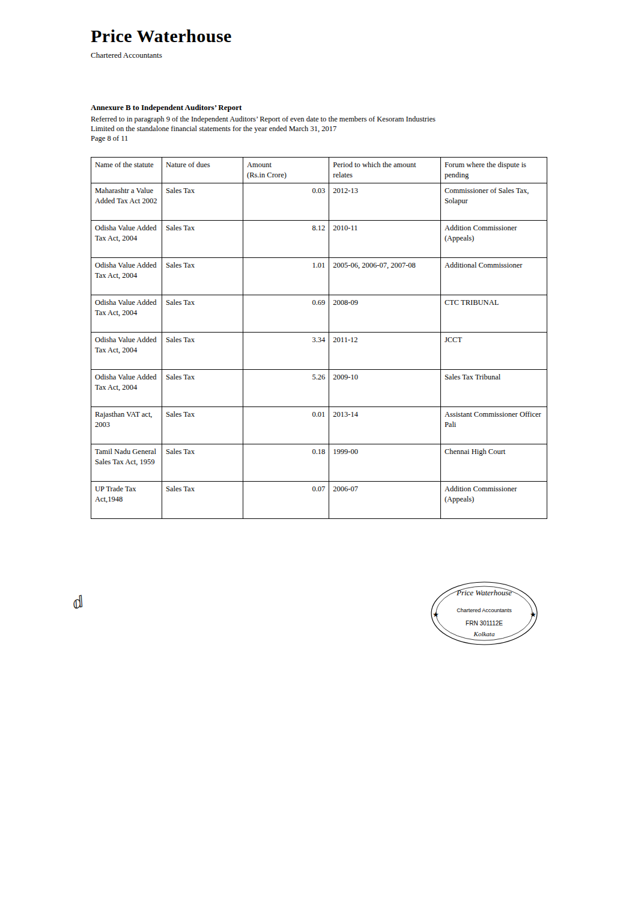Price Waterhouse
Chartered Accountants
Annexure B to Independent Auditors’ Report
Referred to in paragraph 9 of the Independent Auditors’ Report of even date to the members of Kesoram Industries
Limited on the standalone financial statements for the year ended March 31, 2017
Page 8 of 11
| Name of the statute | Nature of dues | Amount (Rs.in Crore) | Period to which the amount relates | Forum where the dispute is pending |
| --- | --- | --- | --- | --- |
| Maharashtr a Value Added Tax Act 2002 | Sales Tax | 0.03 | 2012-13 | Commissioner of Sales Tax, Solapur |
| Odisha Value Added Tax Act, 2004 | Sales Tax | 8.12 | 2010-11 | Addition Commissioner (Appeals) |
| Odisha Value Added Tax Act, 2004 | Sales Tax | 1.01 | 2005-06, 2006-07, 2007-08 | Additional Commissioner |
| Odisha Value Added Tax Act, 2004 | Sales Tax | 0.69 | 2008-09 | CTC TRIBUNAL |
| Odisha Value Added Tax Act, 2004 | Sales Tax | 3.34 | 2011-12 | JCCT |
| Odisha Value Added Tax Act, 2004 | Sales Tax | 5.26 | 2009-10 | Sales Tax Tribunal |
| Rajasthan VAT act, 2003 | Sales Tax | 0.01 | 2013-14 | Assistant Commissioner Officer Pali |
| Tamil Nadu General Sales Tax Act, 1959 | Sales Tax | 0.18 | 1999-00 | Chennai High Court |
| UP Trade Tax Act,1948 | Sales Tax | 0.07 | 2006-07 | Addition Commissioner (Appeals) |
ⅆ
Price Waterhouse Chartered Accountants FRN 301112E Kolkata ★ ★